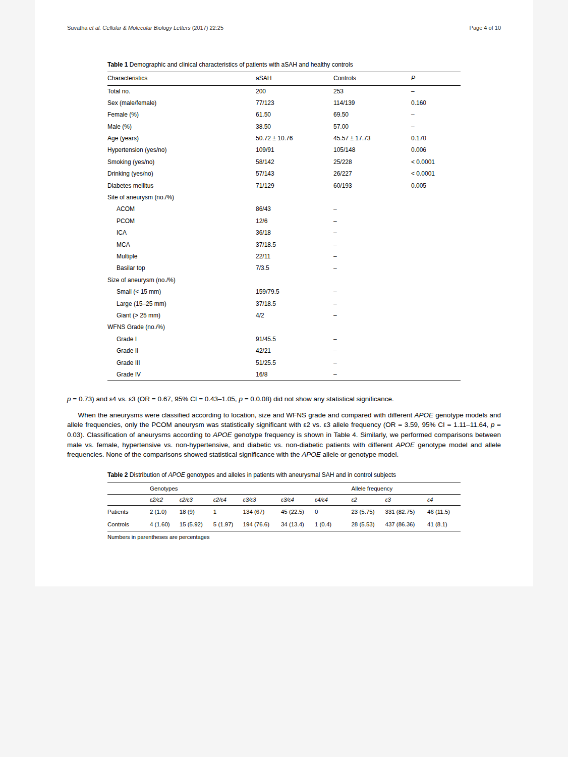Suvatha et al. Cellular & Molecular Biology Letters (2017) 22:25
Page 4 of 10
Table 1 Demographic and clinical characteristics of patients with aSAH and healthy controls
| Characteristics | aSAH | Controls | P |
| --- | --- | --- | --- |
| Total no. | 200 | 253 | – |
| Sex (male/female) | 77/123 | 114/139 | 0.160 |
| Female (%) | 61.50 | 69.50 | – |
| Male (%) | 38.50 | 57.00 | – |
| Age (years) | 50.72 ± 10.76 | 45.57 ± 17.73 | 0.170 |
| Hypertension (yes/no) | 109/91 | 105/148 | 0.006 |
| Smoking (yes/no) | 58/142 | 25/228 | < 0.0001 |
| Drinking (yes/no) | 57/143 | 26/227 | < 0.0001 |
| Diabetes mellitus | 71/129 | 60/193 | 0.005 |
| Site of aneurysm (no./%) | | | |
| ACOM | 86/43 | – | |
| PCOM | 12/6 | – | |
| ICA | 36/18 | – | |
| MCA | 37/18.5 | – | |
| Multiple | 22/11 | – | |
| Basilar top | 7/3.5 | – | |
| Size of aneurysm (no./%) | | | |
| Small (< 15 mm) | 159/79.5 | – | |
| Large (15–25 mm) | 37/18.5 | – | |
| Giant (> 25 mm) | 4/2 | – | |
| WFNS Grade (no./%) | | | |
| Grade I | 91/45.5 | – | |
| Grade II | 42/21 | – | |
| Grade III | 51/25.5 | – | |
| Grade IV | 16/8 | – | |
p = 0.73) and ε4 vs. ε3 (OR = 0.67, 95% CI = 0.43–1.05, p = 0.0.08) did not show any statistical significance.
When the aneurysms were classified according to location, size and WFNS grade and compared with different APOE genotype models and allele frequencies, only the PCOM aneurysm was statistically significant with ε2 vs. ε3 allele frequency (OR = 3.59, 95% CI = 1.11–11.64, p = 0.03). Classification of aneurysms according to APOE genotype frequency is shown in Table 4. Similarly, we performed comparisons between male vs. female, hypertensive vs. non-hypertensive, and diabetic vs. non-diabetic patients with different APOE genotype model and allele frequencies. None of the comparisons showed statistical significance with the APOE allele or genotype model.
Table 2 Distribution of APOE genotypes and alleles in patients with aneurysmal SAH and in control subjects
| | Genotypes | | Allele frequency |
| --- | --- | --- | --- |
| | ε2/ε2 | ε2/ε3 | ε2/ε4 | ε3/ε3 | ε3/ε4 | ε4/ε4 | | ε2 | ε3 | ε4 |
| Patients | 2 (1.0) | 18 (9) | 1 | 134 (67) | 45 (22.5) | 0 | | 23 (5.75) | 331 (82.75) | 46 (11.5) |
| Controls | 4 (1.60) | 15 (5.92) | 5 (1.97) | 194 (76.6) | 34 (13.4) | 1 (0.4) | | 28 (5.53) | 437 (86.36) | 41 (8.1) |
Numbers in parentheses are percentages